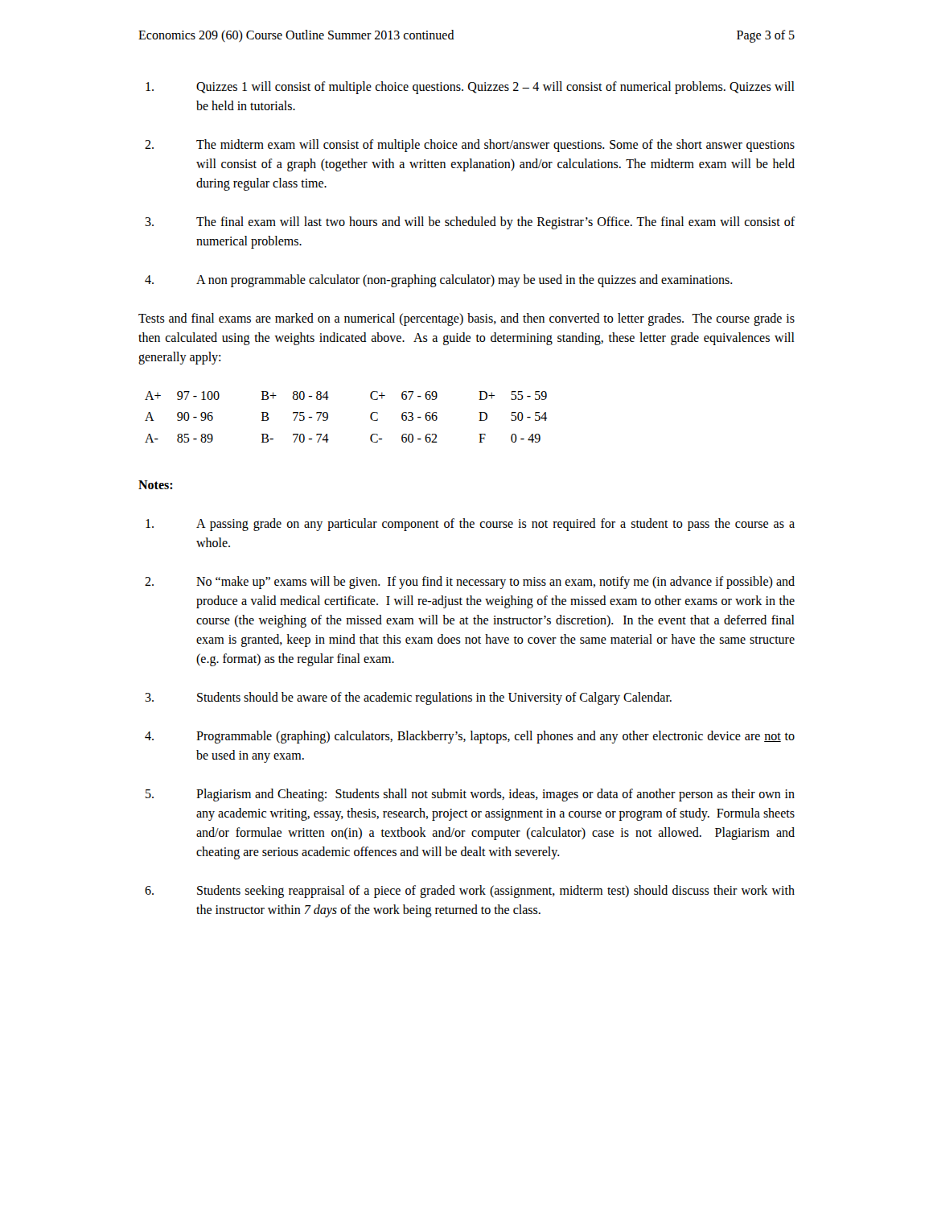Economics 209 (60) Course Outline Summer 2013 continued Page 3 of 5
Quizzes 1 will consist of multiple choice questions. Quizzes 2 – 4 will consist of numerical problems. Quizzes will be held in tutorials.
The midterm exam will consist of multiple choice and short/answer questions. Some of the short answer questions will consist of a graph (together with a written explanation) and/or calculations. The midterm exam will be held during regular class time.
The final exam will last two hours and will be scheduled by the Registrar’s Office. The final exam will consist of numerical problems.
A non programmable calculator (non-graphing calculator) may be used in the quizzes and examinations.
Tests and final exams are marked on a numerical (percentage) basis, and then converted to letter grades. The course grade is then calculated using the weights indicated above. As a guide to determining standing, these letter grade equivalences will generally apply:
| A+ | 97 - 100 | B+ | 80 - 84 | C+ | 67 - 69 | D+ | 55 - 59 |
| A | 90 - 96 | B | 75 - 79 | C | 63 - 66 | D | 50 - 54 |
| A- | 85 - 89 | B- | 70 - 74 | C- | 60 - 62 | F | 0 - 49 |
Notes:
A passing grade on any particular component of the course is not required for a student to pass the course as a whole.
No “make up” exams will be given. If you find it necessary to miss an exam, notify me (in advance if possible) and produce a valid medical certificate. I will re-adjust the weighing of the missed exam to other exams or work in the course (the weighing of the missed exam will be at the instructor’s discretion). In the event that a deferred final exam is granted, keep in mind that this exam does not have to cover the same material or have the same structure (e.g. format) as the regular final exam.
Students should be aware of the academic regulations in the University of Calgary Calendar.
Programmable (graphing) calculators, Blackberry’s, laptops, cell phones and any other electronic device are not to be used in any exam.
Plagiarism and Cheating: Students shall not submit words, ideas, images or data of another person as their own in any academic writing, essay, thesis, research, project or assignment in a course or program of study. Formula sheets and/or formulae written on(in) a textbook and/or computer (calculator) case is not allowed. Plagiarism and cheating are serious academic offences and will be dealt with severely.
Students seeking reappraisal of a piece of graded work (assignment, midterm test) should discuss their work with the instructor within 7 days of the work being returned to the class.